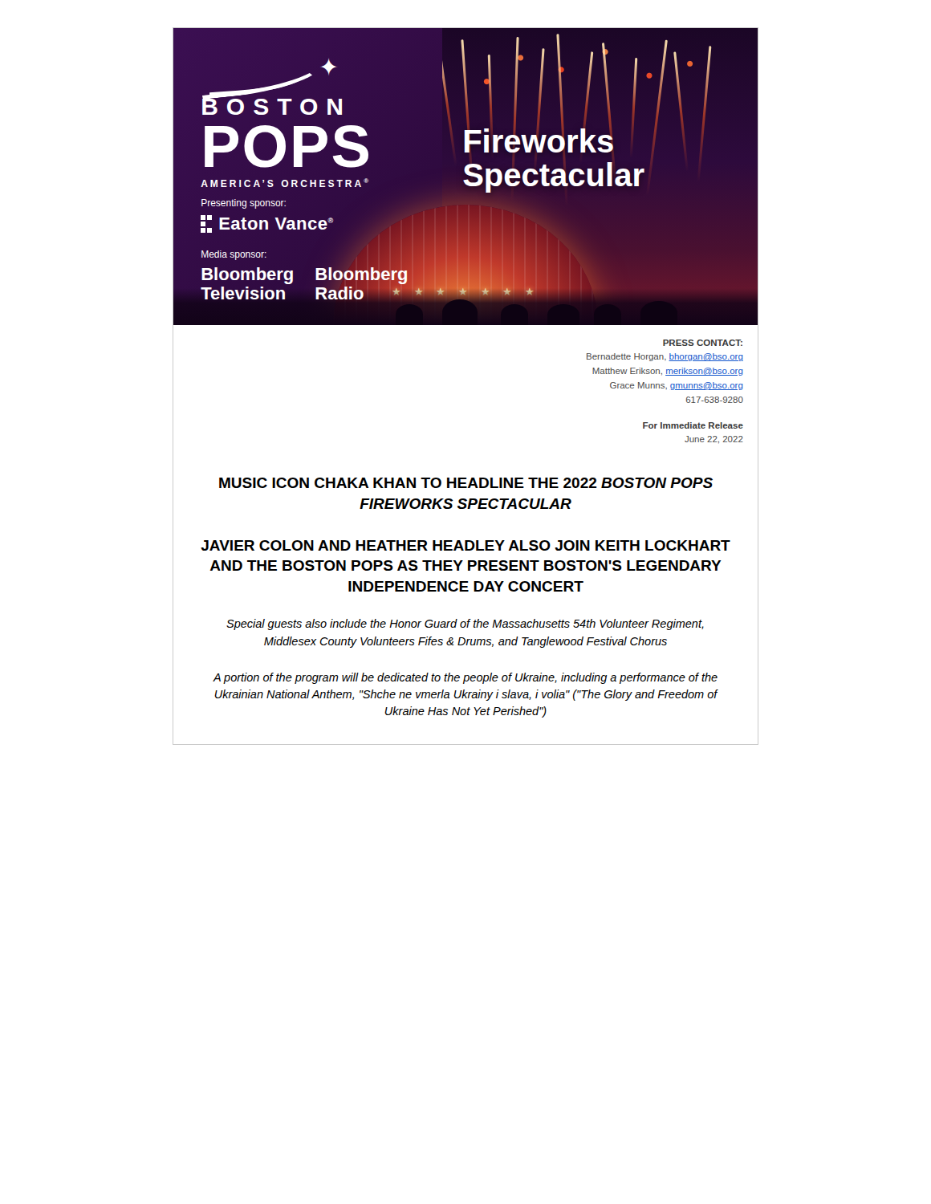★ ★ ★ ★ ★ ★ ★
✦
BOSTON
POPS
AMERICA’S ORCHESTRA®
Fireworks
Spectacular
Presenting sponsor:
Eaton Vance®
Media sponsor:
Bloomberg
Television
Bloomberg
Radio
PRESS CONTACT:
Bernadette Horgan, bhorgan@bso.org
Matthew Erikson, merikson@bso.org
Grace Munns, gmunns@bso.org
617-638-9280
For Immediate Release
June 22, 2022
MUSIC ICON CHAKA KHAN TO HEADLINE THE 2022 BOSTON POPS FIREWORKS SPECTACULAR
JAVIER COLON AND HEATHER HEADLEY ALSO JOIN KEITH LOCKHART AND THE BOSTON POPS AS THEY PRESENT BOSTON'S LEGENDARY INDEPENDENCE DAY CONCERT
Special guests also include the Honor Guard of the Massachusetts 54th Volunteer Regiment, Middlesex County Volunteers Fifes & Drums, and Tanglewood Festival Chorus
A portion of the program will be dedicated to the people of Ukraine, including a performance of the Ukrainian National Anthem, "Shche ne vmerla Ukrainy i slava, i volia" ("The Glory and Freedom of Ukraine Has Not Yet Perished")